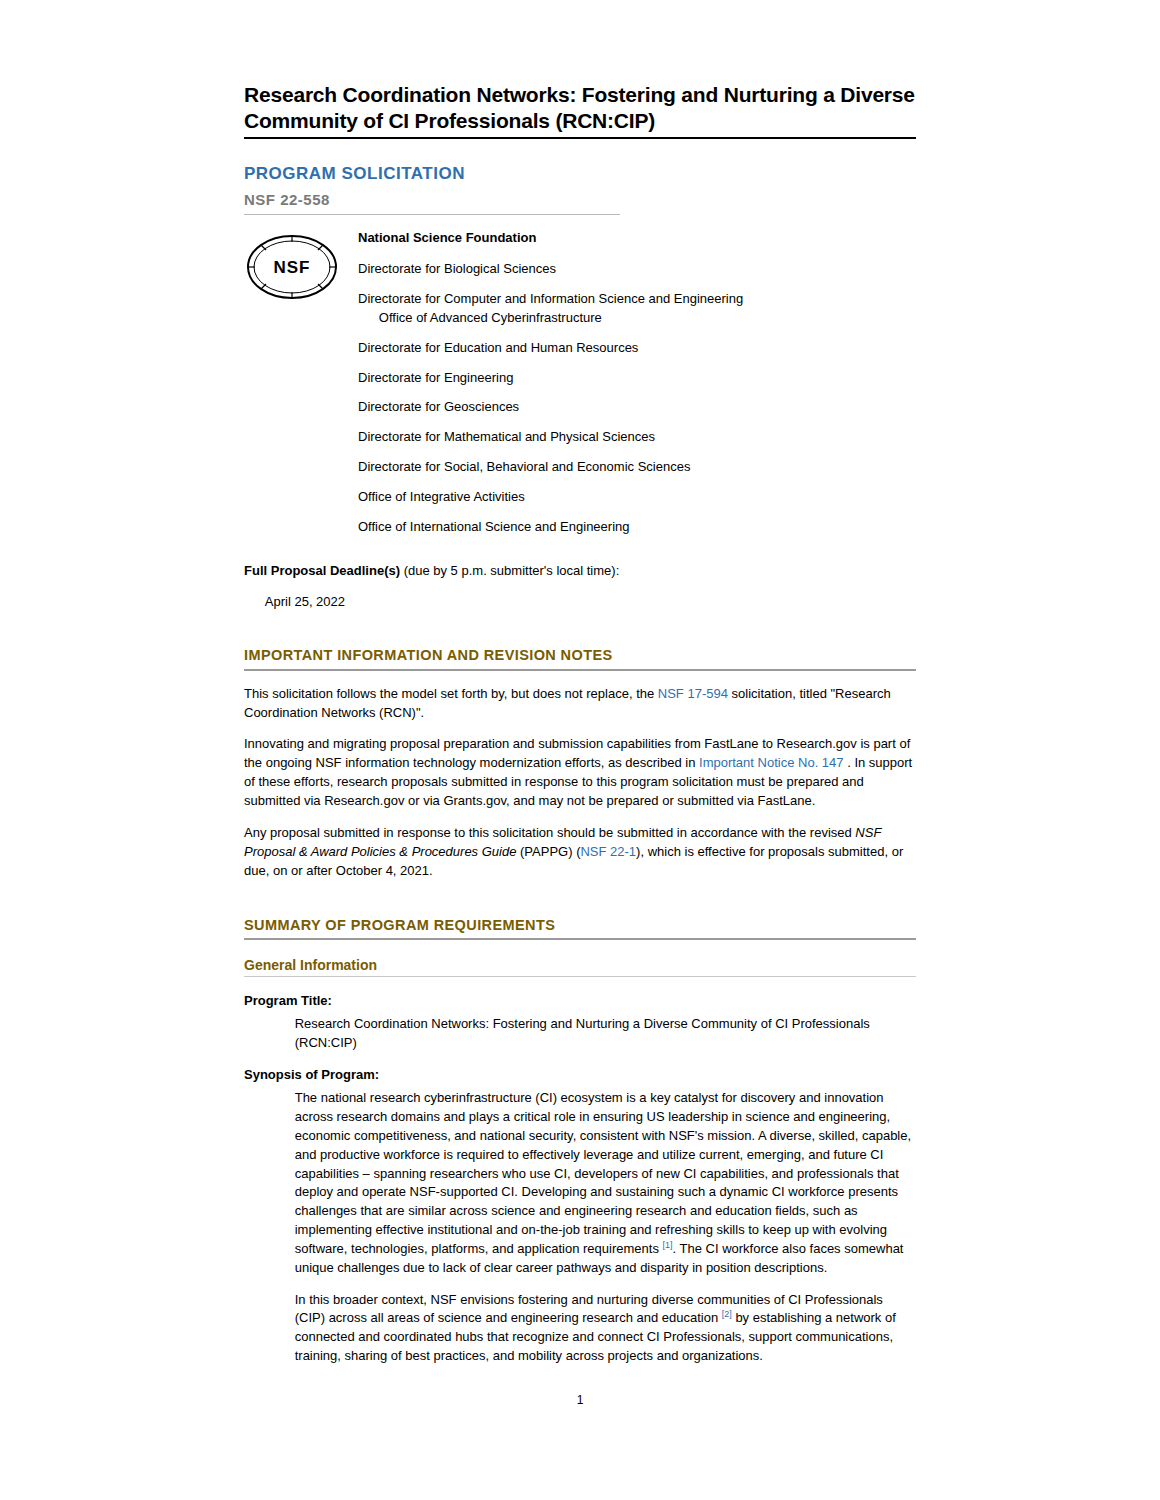Research Coordination Networks: Fostering and Nurturing a Diverse Community of CI Professionals (RCN:CIP)
PROGRAM SOLICITATION
NSF 22-558
NSF
National Science Foundation
Directorate for Biological Sciences
Directorate for Computer and Information Science and Engineering Office of Advanced Cyberinfrastructure
Directorate for Education and Human Resources
Directorate for Engineering
Directorate for Geosciences
Directorate for Mathematical and Physical Sciences
Directorate for Social, Behavioral and Economic Sciences
Office of Integrative Activities
Office of International Science and Engineering
Full Proposal Deadline(s) (due by 5 p.m. submitter's local time):
April 25, 2022
Important Information And Revision Notes
This solicitation follows the model set forth by, but does not replace, the NSF 17-594 solicitation, titled "Research Coordination Networks (RCN)".
Innovating and migrating proposal preparation and submission capabilities from FastLane to Research.gov is part of the ongoing NSF information technology modernization efforts, as described in Important Notice No. 147 . In support of these efforts, research proposals submitted in response to this program solicitation must be prepared and submitted via Research.gov or via Grants.gov, and may not be prepared or submitted via FastLane.
Any proposal submitted in response to this solicitation should be submitted in accordance with the revised NSF Proposal & Award Policies & Procedures Guide (PAPPG) (NSF 22-1), which is effective for proposals submitted, or due, on or after October 4, 2021.
Summary Of Program Requirements
General Information
Program Title:
Research Coordination Networks: Fostering and Nurturing a Diverse Community of CI Professionals (RCN:CIP)
Synopsis of Program:
The national research cyberinfrastructure (CI) ecosystem is a key catalyst for discovery and innovation across research domains and plays a critical role in ensuring US leadership in science and engineering, economic competitiveness, and national security, consistent with NSF's mission. A diverse, skilled, capable, and productive workforce is required to effectively leverage and utilize current, emerging, and future CI capabilities – spanning researchers who use CI, developers of new CI capabilities, and professionals that deploy and operate NSF-supported CI. Developing and sustaining such a dynamic CI workforce presents challenges that are similar across science and engineering research and education fields, such as implementing effective institutional and on-the-job training and refreshing skills to keep up with evolving software, technologies, platforms, and application requirements [1]. The CI workforce also faces somewhat unique challenges due to lack of clear career pathways and disparity in position descriptions.
In this broader context, NSF envisions fostering and nurturing diverse communities of CI Professionals (CIP) across all areas of science and engineering research and education [2] by establishing a network of connected and coordinated hubs that recognize and connect CI Professionals, support communications, training, sharing of best practices, and mobility across projects and organizations.
1